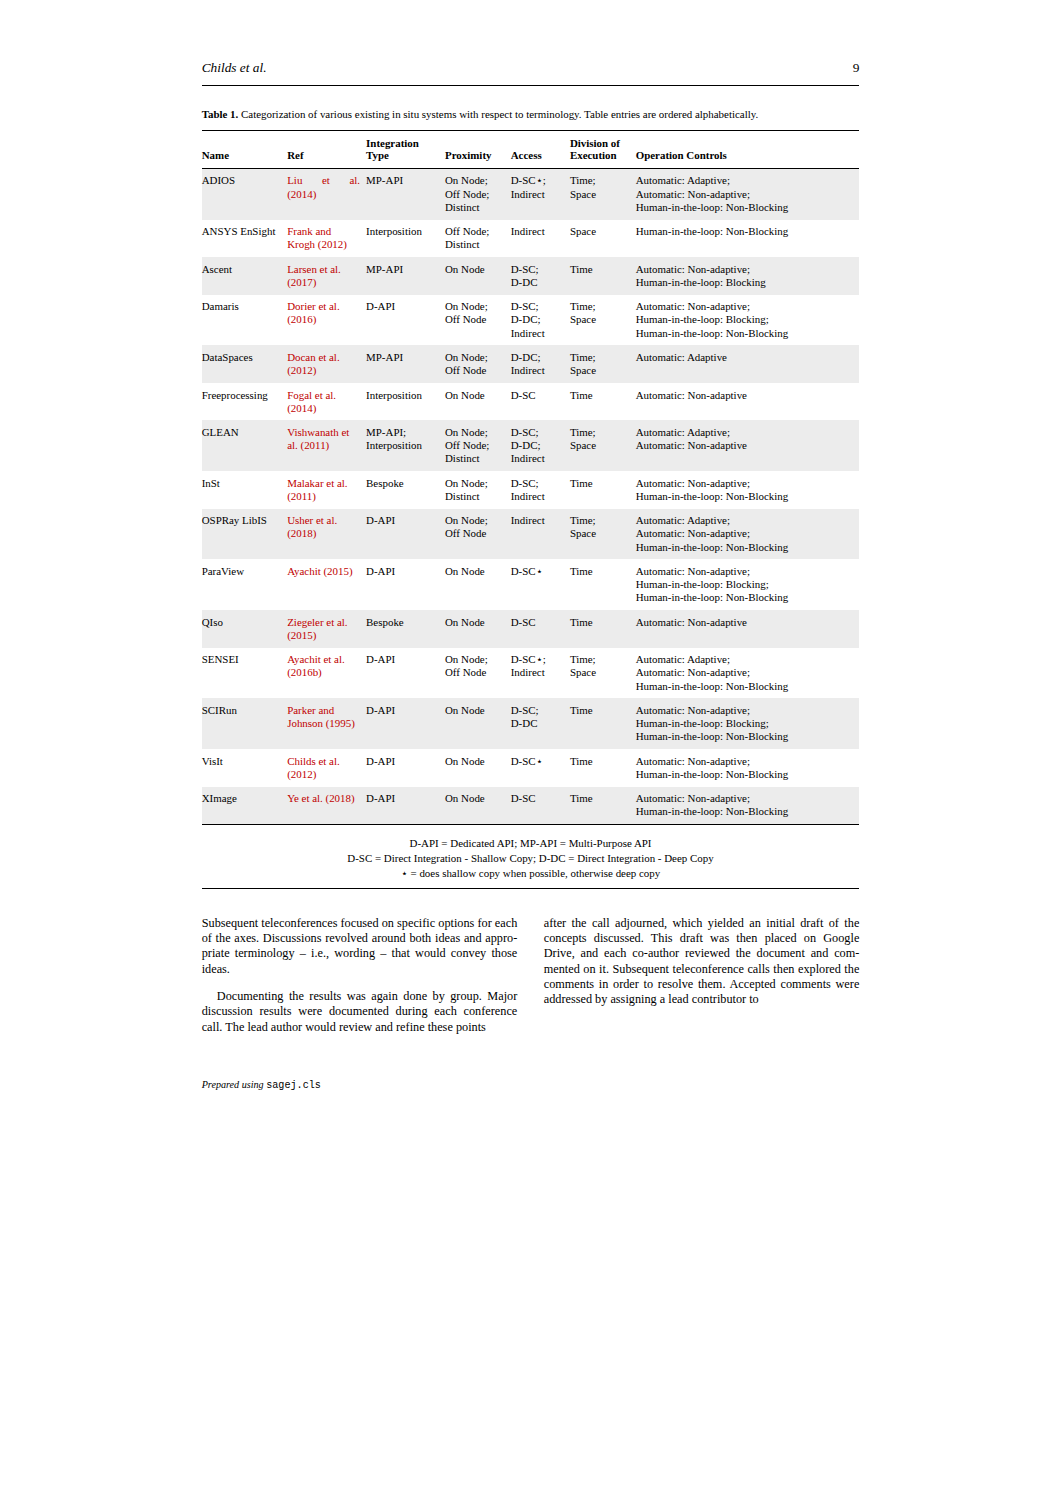Childs et al.
9
Table 1. Categorization of various existing in situ systems with respect to terminology. Table entries are ordered alphabetically.
| Name | Ref | Integration Type | Proximity | Access | Division of Execution | Operation Controls |
| --- | --- | --- | --- | --- | --- | --- |
| ADIOS | Liu et al. (2014) | MP-API | On Node; Off Node; Distinct | D-SC ⋆ ; Indirect | Time; Space | Automatic: Adaptive; Automatic: Non-adaptive; Human-in-the-loop: Non-Blocking |
| ANSYS EnSight | Frank and Krogh (2012) | Interposition | Off Node; Distinct | Indirect | Space | Human-in-the-loop: Non-Blocking |
| Ascent | Larsen et al. (2017) | MP-API | On Node | D-SC; D-DC | Time | Automatic: Non-adaptive; Human-in-the-loop: Blocking |
| Damaris | Dorier et al. (2016) | D-API | On Node; Off Node | D-SC; D-DC; Indirect | Time; Space | Automatic: Non-adaptive; Human-in-the-loop: Blocking; Human-in-the-loop: Non-Blocking |
| DataSpaces | Docan et al. (2012) | MP-API | On Node; Off Node | D-DC; Indirect | Time; Space | Automatic: Adaptive |
| Freeprocessing | Fogal et al. (2014) | Interposition | On Node | D-SC | Time | Automatic: Non-adaptive |
| GLEAN | Vishwanath et al. (2011) | MP-API; Interposition | On Node; Off Node; Distinct | D-SC; D-DC; Indirect | Time; Space | Automatic: Adaptive; Automatic: Non-adaptive |
| InSt | Malakar et al. (2011) | Bespoke | On Node; Distinct | D-SC; Indirect | Time | Automatic: Non-adaptive; Human-in-the-loop: Non-Blocking |
| OSPRay LibIS | Usher et al. (2018) | D-API | On Node; Off Node | Indirect | Time; Space | Automatic: Adaptive; Automatic: Non-adaptive; Human-in-the-loop: Non-Blocking |
| ParaView | Ayachit (2015) | D-API | On Node | D-SC ⋆ | Time | Automatic: Non-adaptive; Human-in-the-loop: Blocking; Human-in-the-loop: Non-Blocking |
| QIso | Ziegeler et al. (2015) | Bespoke | On Node | D-SC | Time | Automatic: Non-adaptive |
| SENSEI | Ayachit et al. (2016b) | D-API | On Node; Off Node | D-SC ⋆ ; Indirect | Time; Space | Automatic: Adaptive; Automatic: Non-adaptive; Human-in-the-loop: Non-Blocking |
| SCIRun | Parker and Johnson (1995) | D-API | On Node | D-SC; D-DC | Time | Automatic: Non-adaptive; Human-in-the-loop: Blocking; Human-in-the-loop: Non-Blocking |
| VisIt | Childs et al. (2012) | D-API | On Node | D-SC ⋆ | Time | Automatic: Non-adaptive; Human-in-the-loop: Non-Blocking |
| XImage | Ye et al. (2018) | D-API | On Node | D-SC | Time | Automatic: Non-adaptive; Human-in-the-loop: Non-Blocking |
D-API = Dedicated API; MP-API = Multi-Purpose API
D-SC = Direct Integration - Shallow Copy; D-DC = Direct Integration - Deep Copy
⋆ = does shallow copy when possible, otherwise deep copy
Subsequent teleconferences focused on specific options for each of the axes. Discussions revolved around both ideas and appropriate terminology – i.e., wording – that would convey those ideas.
Documenting the results was again done by group. Major discussion results were documented during each conference call. The lead author would review and refine these points
after the call adjourned, which yielded an initial draft of the concepts discussed. This draft was then placed on Google Drive, and each co-author reviewed the document and commented on it. Subsequent teleconference calls then explored the comments in order to resolve them. Accepted comments were addressed by assigning a lead contributor to
Prepared using sagej.cls